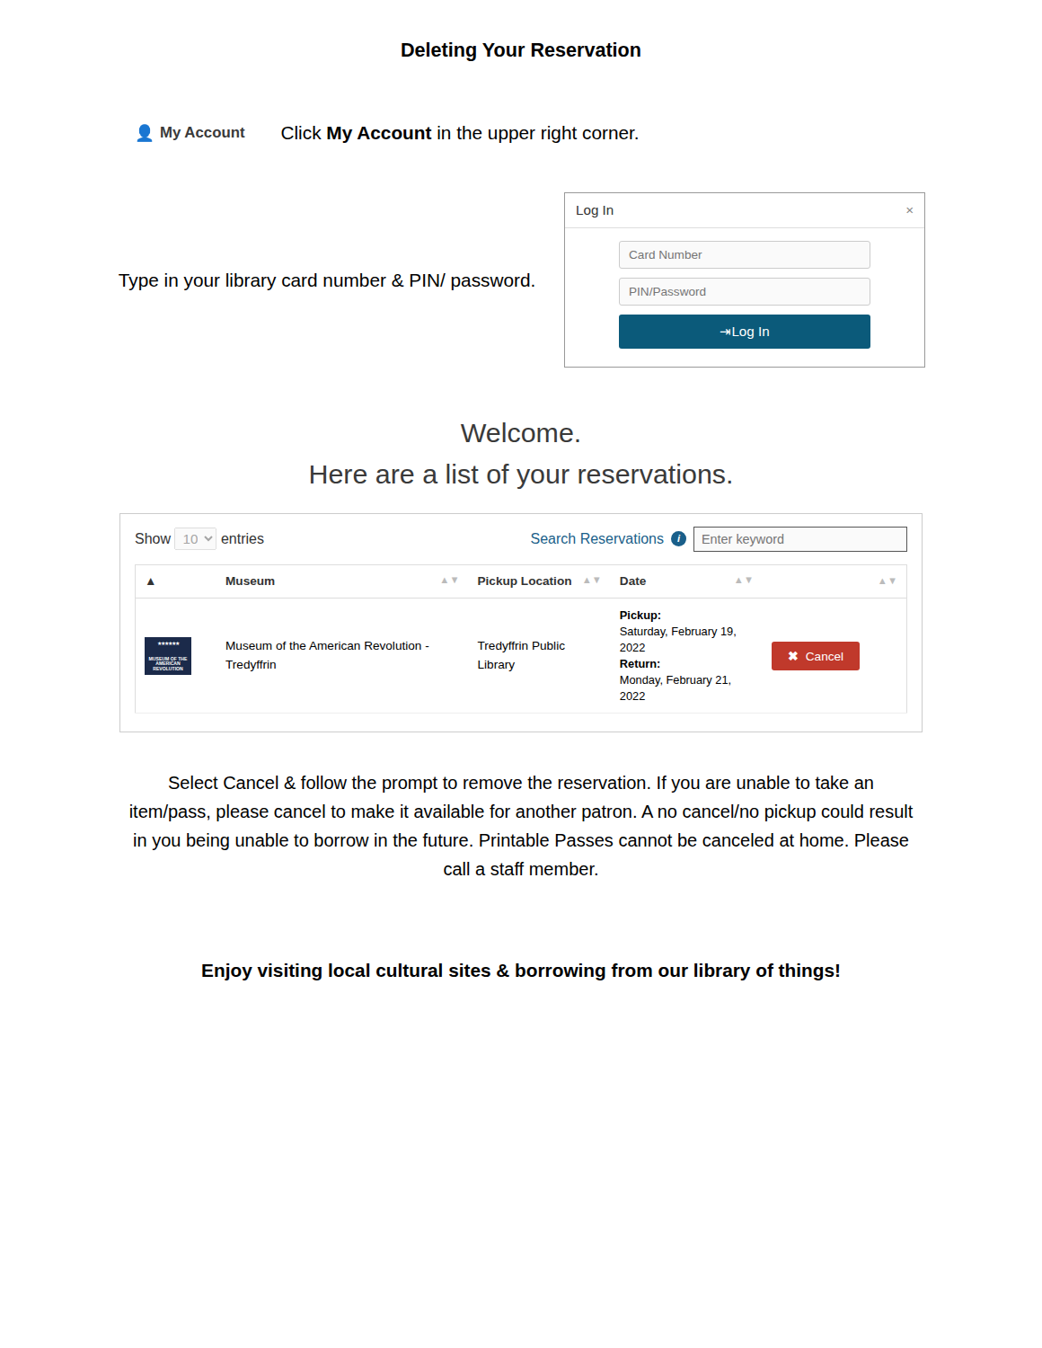Deleting Your Reservation
👤 My Account
Click My Account in the upper right corner.
Type in your library card number & PIN/ password.
Log In ×
⇥Log In
Welcome.
Here are a list of your reservations.
Show 10 entries
Search Reservations i
| ▲ | Museum ▲▼ | Pickup Location ▲▼ | Date ▲▼ | ▲▼ |
| --- | --- | --- | --- | --- |
| ★★★★★★ MUSEUM OF THE AMERICAN REVOLUTION | Museum of the American Revolution - Tredyffrin | Tredyffrin Public Library | Pickup: Saturday, February 19, 2022 Return: Monday, February 21, 2022 | ✖ Cancel |
Select Cancel & follow the prompt to remove the reservation. If you are unable to take an item/pass, please cancel to make it available for another patron. A no cancel/no pickup could result in you being unable to borrow in the future. Printable Passes cannot be canceled at home. Please call a staff member.
Enjoy visiting local cultural sites & borrowing from our library of things!